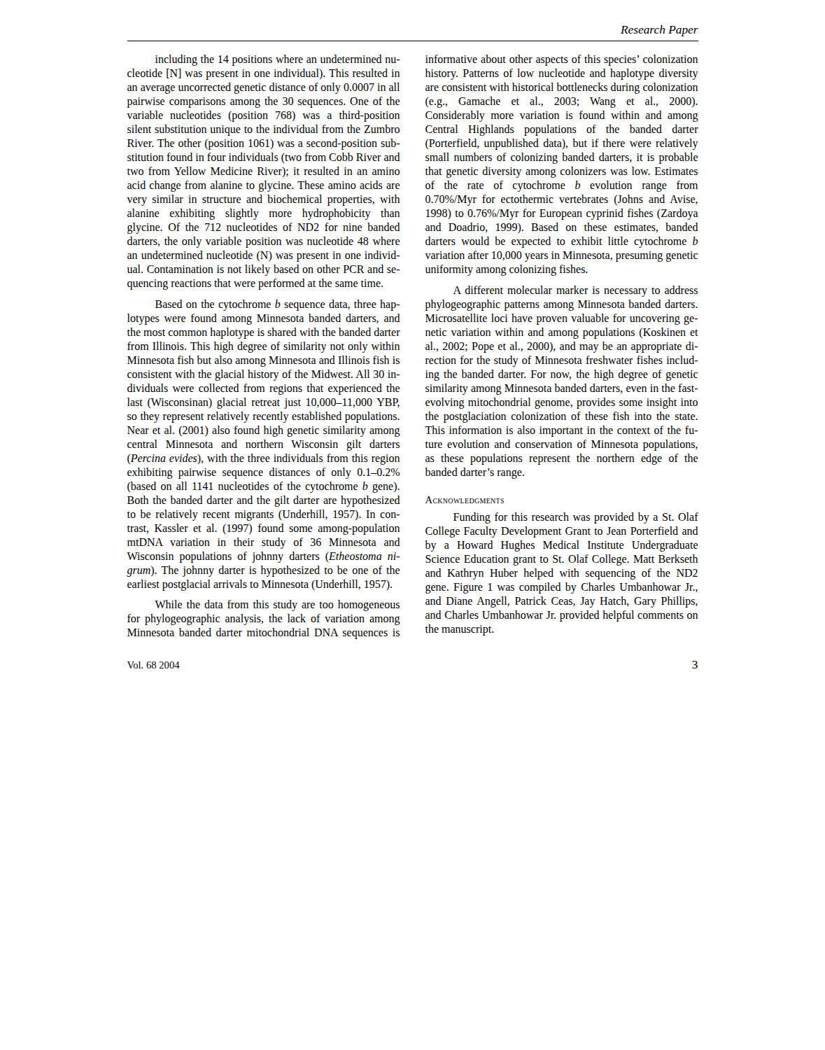Research Paper
including the 14 positions where an undetermined nucleotide [N] was present in one individual). This resulted in an average uncorrected genetic distance of only 0.0007 in all pairwise comparisons among the 30 sequences. One of the variable nucleotides (position 768) was a third-position silent substitution unique to the individual from the Zumbro River. The other (position 1061) was a second-position substitution found in four individuals (two from Cobb River and two from Yellow Medicine River); it resulted in an amino acid change from alanine to glycine. These amino acids are very similar in structure and biochemical properties, with alanine exhibiting slightly more hydrophobicity than glycine. Of the 712 nucleotides of ND2 for nine banded darters, the only variable position was nucleotide 48 where an undetermined nucleotide (N) was present in one individual. Contamination is not likely based on other PCR and sequencing reactions that were performed at the same time.
Based on the cytochrome b sequence data, three haplotypes were found among Minnesota banded darters, and the most common haplotype is shared with the banded darter from Illinois. This high degree of similarity not only within Minnesota fish but also among Minnesota and Illinois fish is consistent with the glacial history of the Midwest. All 30 individuals were collected from regions that experienced the last (Wisconsinan) glacial retreat just 10,000–11,000 YBP, so they represent relatively recently established populations. Near et al. (2001) also found high genetic similarity among central Minnesota and northern Wisconsin gilt darters (Percina evides), with the three individuals from this region exhibiting pairwise sequence distances of only 0.1–0.2% (based on all 1141 nucleotides of the cytochrome b gene). Both the banded darter and the gilt darter are hypothesized to be relatively recent migrants (Underhill, 1957). In contrast, Kassler et al. (1997) found some among-population mtDNA variation in their study of 36 Minnesota and Wisconsin populations of johnny darters (Etheostoma nigrum). The johnny darter is hypothesized to be one of the earliest postglacial arrivals to Minnesota (Underhill, 1957).
While the data from this study are too homogeneous for phylogeographic analysis, the lack of variation among Minnesota banded darter mitochondrial DNA sequences is informative about other aspects of this species’ colonization history. Patterns of low nucleotide and haplotype diversity are consistent with historical bottlenecks during colonization (e.g., Gamache et al., 2003; Wang et al., 2000). Considerably more variation is found within and among Central Highlands populations of the banded darter (Porterfield, unpublished data), but if there were relatively small numbers of colonizing banded darters, it is probable that genetic diversity among colonizers was low. Estimates of the rate of cytochrome b evolution range from 0.70%/Myr for ectothermic vertebrates (Johns and Avise, 1998) to 0.76%/Myr for European cyprinid fishes (Zardoya and Doadrio, 1999). Based on these estimates, banded darters would be expected to exhibit little cytochrome b variation after 10,000 years in Minnesota, presuming genetic uniformity among colonizing fishes.
A different molecular marker is necessary to address phylogeographic patterns among Minnesota banded darters. Microsatellite loci have proven valuable for uncovering genetic variation within and among populations (Koskinen et al., 2002; Pope et al., 2000), and may be an appropriate direction for the study of Minnesota freshwater fishes including the banded darter. For now, the high degree of genetic similarity among Minnesota banded darters, even in the fast-evolving mitochondrial genome, provides some insight into the postglaciation colonization of these fish into the state. This information is also important in the context of the future evolution and conservation of Minnesota populations, as these populations represent the northern edge of the banded darter’s range.
Acknowledgments
Funding for this research was provided by a St. Olaf College Faculty Development Grant to Jean Porterfield and by a Howard Hughes Medical Institute Undergraduate Science Education grant to St. Olaf College. Matt Berkseth and Kathryn Huber helped with sequencing of the ND2 gene. Figure 1 was compiled by Charles Umbanhowar Jr., and Diane Angell, Patrick Ceas, Jay Hatch, Gary Phillips, and Charles Umbanhowar Jr. provided helpful comments on the manuscript.
Vol. 68 2004 3